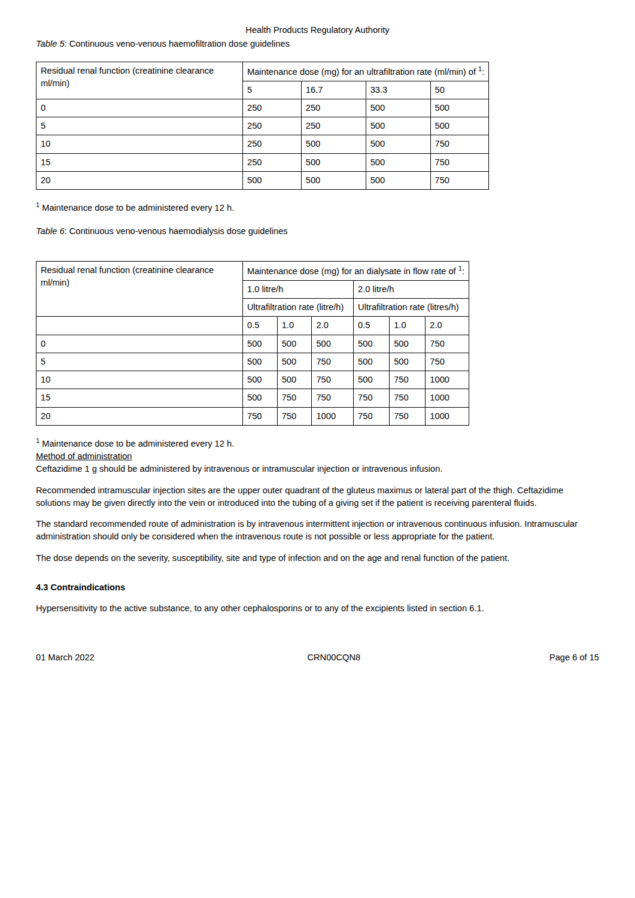Health Products Regulatory Authority
Table 5: Continuous veno-venous haemofiltration dose guidelines
| Residual renal function (creatinine clearance ml/min) | Maintenance dose (mg) for an ultrafiltration rate (ml/min) of 1 : |
| 5 | 16.7 | 33.3 | 50 |
| 0 | 250 | 250 | 500 | 500 |
| 5 | 250 | 250 | 500 | 500 |
| 10 | 250 | 500 | 500 | 750 |
| 15 | 250 | 500 | 500 | 750 |
| 20 | 500 | 500 | 500 | 750 |
1 Maintenance dose to be administered every 12 h.
Table 6: Continuous veno-venous haemodialysis dose guidelines
| Residual renal function (creatinine clearance ml/min) | Maintenance dose (mg) for an dialysate in flow rate of 1 : |
| 1.0 litre/h | 2.0 litre/h |
| Ultrafiltration rate (litre/h) | Ultrafiltration rate (litres/h) |
| | 0.5 | 1.0 | 2.0 | 0.5 | 1.0 | 2.0 |
| 0 | 500 | 500 | 500 | 500 | 500 | 750 |
| 5 | 500 | 500 | 750 | 500 | 500 | 750 |
| 10 | 500 | 500 | 750 | 500 | 750 | 1000 |
| 15 | 500 | 750 | 750 | 750 | 750 | 1000 |
| 20 | 750 | 750 | 1000 | 750 | 750 | 1000 |
1 Maintenance dose to be administered every 12 h.
Method of administration
Ceftazidime 1 g should be administered by intravenous or intramuscular injection or intravenous infusion.
Recommended intramuscular injection sites are the upper outer quadrant of the gluteus maximus or lateral part of the thigh. Ceftazidime solutions may be given directly into the vein or introduced into the tubing of a giving set if the patient is receiving parenteral fluids.
The standard recommended route of administration is by intravenous intermittent injection or intravenous continuous infusion. Intramuscular administration should only be considered when the intravenous route is not possible or less appropriate for the patient.
The dose depends on the severity, susceptibility, site and type of infection and on the age and renal function of the patient.
4.3 Contraindications
Hypersensitivity to the active substance, to any other cephalosporins or to any of the excipients listed in section 6.1.
01 March 2022 CRN00CQN8 Page 6 of 15